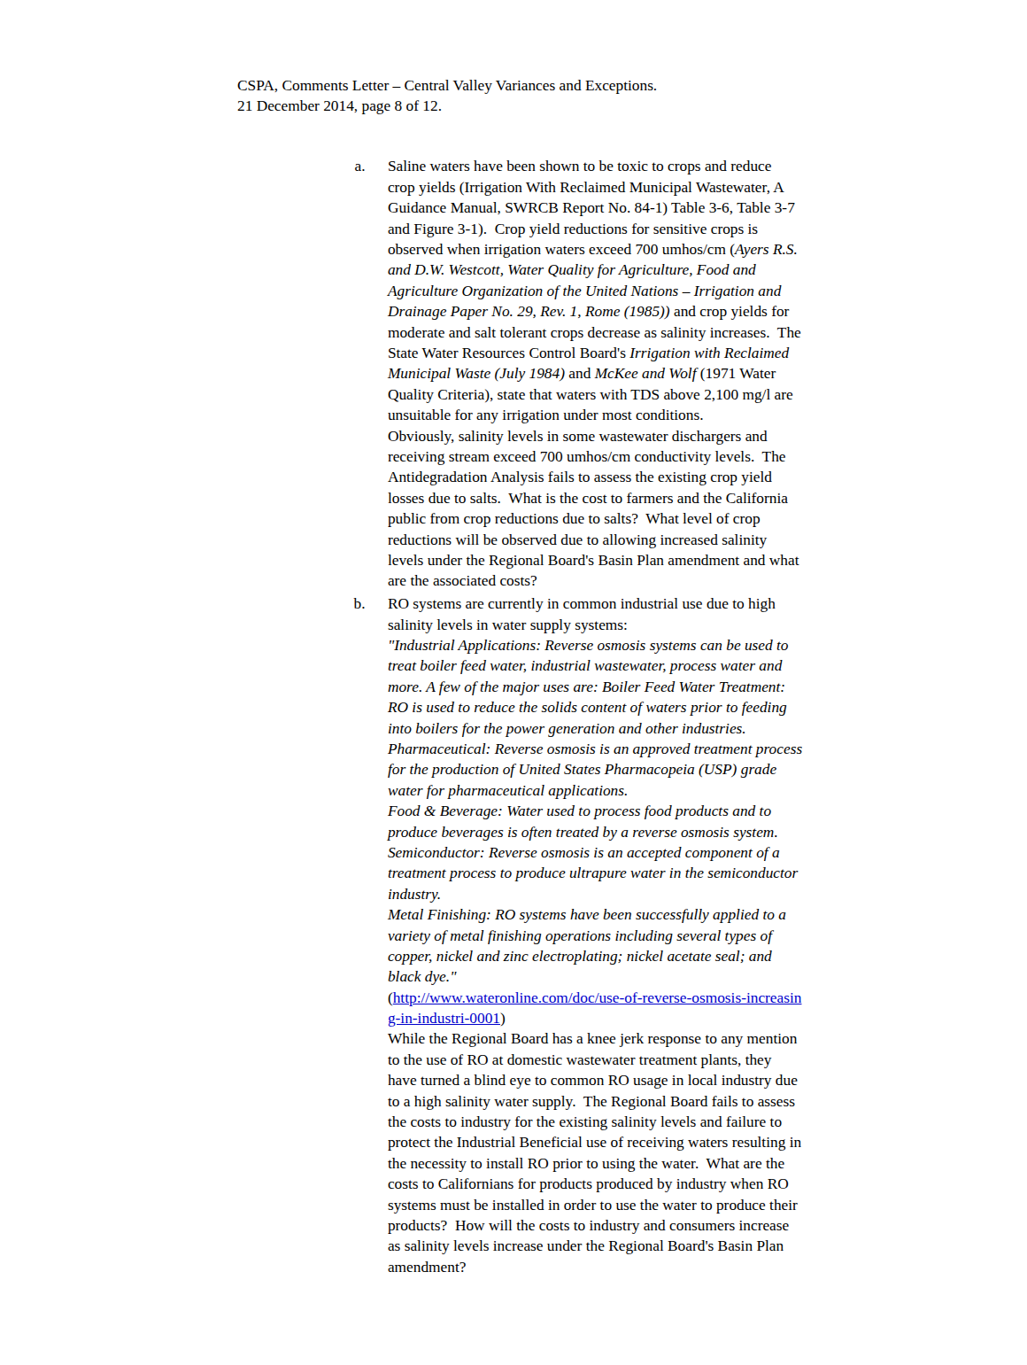CSPA, Comments Letter – Central Valley Variances and Exceptions.
21 December 2014, page 8 of 12.
Saline waters have been shown to be toxic to crops and reduce crop yields (Irrigation With Reclaimed Municipal Wastewater, A Guidance Manual, SWRCB Report No. 84-1) Table 3-6, Table 3-7 and Figure 3-1). Crop yield reductions for sensitive crops is observed when irrigation waters exceed 700 umhos/cm (Ayers R.S. and D.W. Westcott, Water Quality for Agriculture, Food and Agriculture Organization of the United Nations – Irrigation and Drainage Paper No. 29, Rev. 1, Rome (1985)) and crop yields for moderate and salt tolerant crops decrease as salinity increases. The State Water Resources Control Board's Irrigation with Reclaimed Municipal Waste (July 1984) and McKee and Wolf (1971 Water Quality Criteria), state that waters with TDS above 2,100 mg/l are unsuitable for any irrigation under most conditions.
Obviously, salinity levels in some wastewater dischargers and receiving stream exceed 700 umhos/cm conductivity levels. The Antidegradation Analysis fails to assess the existing crop yield losses due to salts. What is the cost to farmers and the California public from crop reductions due to salts? What level of crop reductions will be observed due to allowing increased salinity levels under the Regional Board's Basin Plan amendment and what are the associated costs?
RO systems are currently in common industrial use due to high salinity levels in water supply systems:
"Industrial Applications: Reverse osmosis systems can be used to treat boiler feed water, industrial wastewater, process water and more. A few of the major uses are: Boiler Feed Water Treatment: RO is used to reduce the solids content of waters prior to feeding into boilers for the power generation and other industries.
Pharmaceutical: Reverse osmosis is an approved treatment process for the production of United States Pharmacopeia (USP) grade water for pharmaceutical applications.
Food & Beverage: Water used to process food products and to produce beverages is often treated by a reverse osmosis system.
Semiconductor: Reverse osmosis is an accepted component of a treatment process to produce ultrapure water in the semiconductor industry.
Metal Finishing: RO systems have been successfully applied to a variety of metal finishing operations including several types of copper, nickel and zinc electroplating; nickel acetate seal; and black dye."
(http://www.wateronline.com/doc/use-of-reverse-osmosis-increasing-in-industri-0001)
While the Regional Board has a knee jerk response to any mention to the use of RO at domestic wastewater treatment plants, they have turned a blind eye to common RO usage in local industry due to a high salinity water supply. The Regional Board fails to assess the costs to industry for the existing salinity levels and failure to protect the Industrial Beneficial use of receiving waters resulting in the necessity to install RO prior to using the water. What are the costs to Californians for products produced by industry when RO systems must be installed in order to use the water to produce their products? How will the costs to industry and consumers increase as salinity levels increase under the Regional Board's Basin Plan amendment?